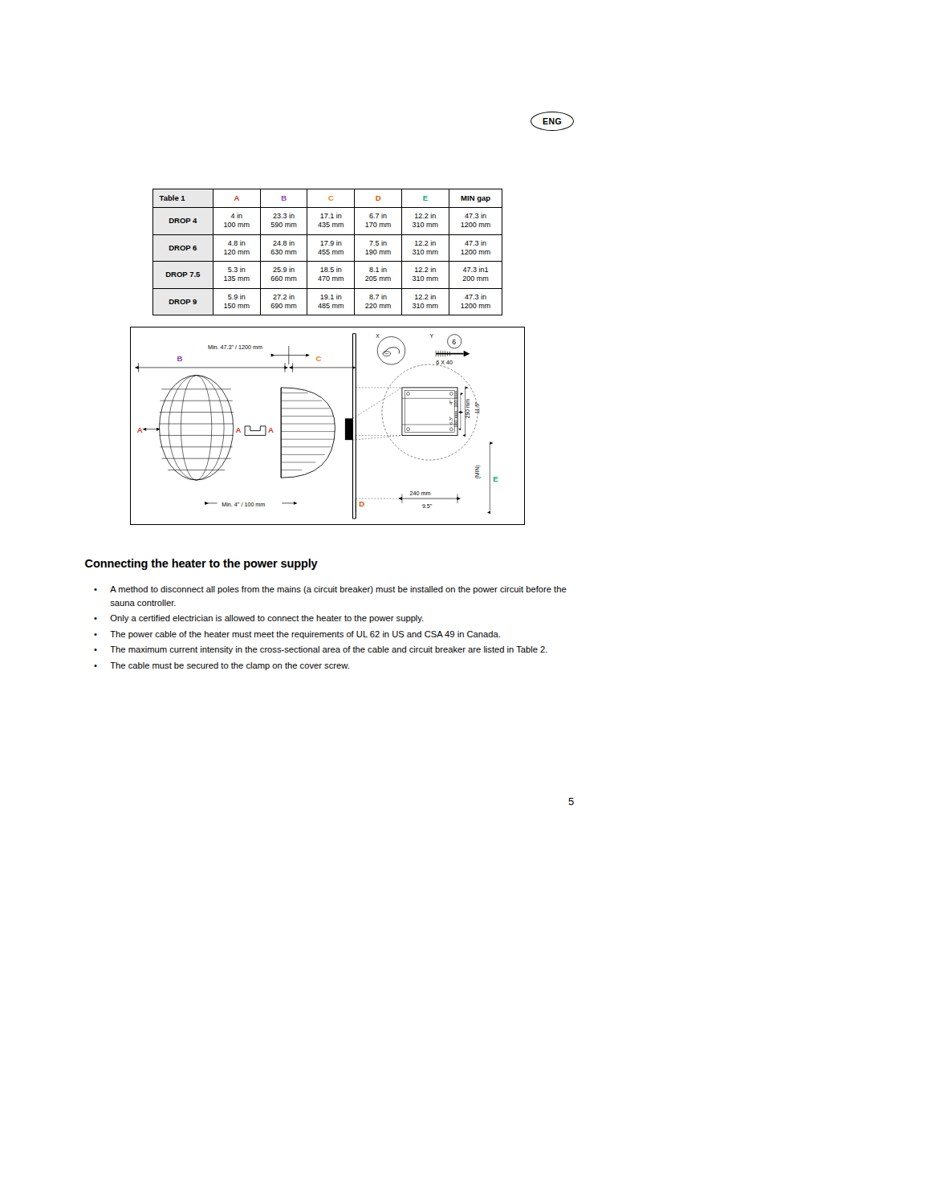ENG
| Table 1 | A | B | C | D | E | MIN gap |
| --- | --- | --- | --- | --- | --- | --- |
| DROP 4 | 4 in 100 mm | 23.3 in 590 mm | 17.1 in 435 mm | 6.7 in 170 mm | 12.2 in 310 mm | 47.3 in 1200 mm |
| DROP 6 | 4.8 in 120 mm | 24.8 in 630 mm | 17.9 in 455 mm | 7.5 in 190 mm | 12.2 in 310 mm | 47.3 in 1200 mm |
| DROP 7.5 | 5.3 in 135 mm | 25.9 in 660 mm | 18.5 in 470 mm | 8.1 in 205 mm | 12.2 in 310 mm | 47.3 in1 200 mm |
| DROP 9 | 5.9 in 150 mm | 27.2 in 690 mm | 19.1 in 485 mm | 8.7 in 220 mm | 12.2 in 310 mm | 47.3 in 1200 mm |
Min. 47.3" / 1200 mm B C A A A Min. 4" / 100 mm D X Y 6 6 X 40 290 mm 11.5" 100 mm 4" 160 mm 6.3" E (MIN) 240 mm 9.5"
Connecting the heater to the power supply
A method to disconnect all poles from the mains (a circuit breaker) must be installed on the power circuit before the sauna controller.
Only a certified electrician is allowed to connect the heater to the power supply.
The power cable of the heater must meet the requirements of UL 62 in US and CSA 49 in Canada.
The maximum current intensity in the cross-sectional area of the cable and circuit breaker are listed in Table 2.
The cable must be secured to the clamp on the cover screw.
5